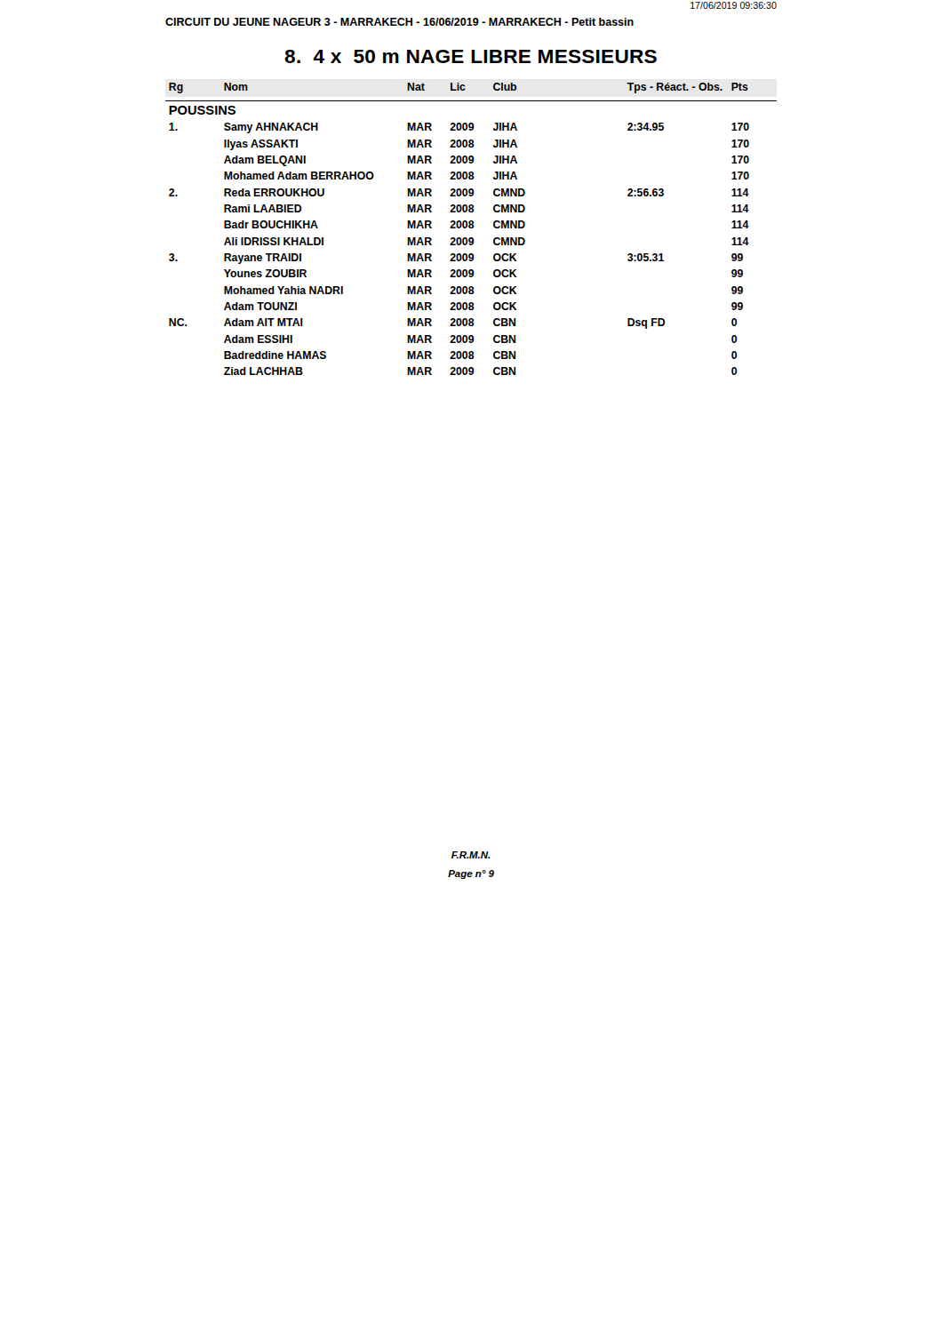17/06/2019 09:36:30
CIRCUIT DU JEUNE NAGEUR 3 - MARRAKECH - 16/06/2019 - MARRAKECH - Petit bassin
8. 4 x 50 m NAGE LIBRE MESSIEURS
| Rg | Nom | Nat | Lic | Club | Tps - Réact. - Obs. | Pts |
| --- | --- | --- | --- | --- | --- | --- |
| POUSSINS |
| 1. | Samy AHNAKACH | MAR | 2009 | JIHA | 2:34.95 | 170 |
| | Ilyas ASSAKTI | MAR | 2008 | JIHA | | 170 |
| | Adam BELQANI | MAR | 2009 | JIHA | | 170 |
| | Mohamed Adam BERRAHOO | MAR | 2008 | JIHA | | 170 |
| 2. | Reda ERROUKHOU | MAR | 2009 | CMND | 2:56.63 | 114 |
| | Rami LAABIED | MAR | 2008 | CMND | | 114 |
| | Badr BOUCHIKHA | MAR | 2008 | CMND | | 114 |
| | Ali IDRISSI KHALDI | MAR | 2009 | CMND | | 114 |
| 3. | Rayane TRAIDI | MAR | 2009 | OCK | 3:05.31 | 99 |
| | Younes ZOUBIR | MAR | 2009 | OCK | | 99 |
| | Mohamed Yahia NADRI | MAR | 2008 | OCK | | 99 |
| | Adam TOUNZI | MAR | 2008 | OCK | | 99 |
| NC. | Adam AIT MTAI | MAR | 2008 | CBN | Dsq FD | 0 |
| | Adam ESSIHI | MAR | 2009 | CBN | | 0 |
| | Badreddine HAMAS | MAR | 2008 | CBN | | 0 |
| | Ziad LACHHAB | MAR | 2009 | CBN | | 0 |
F.R.M.N.
Page n° 9